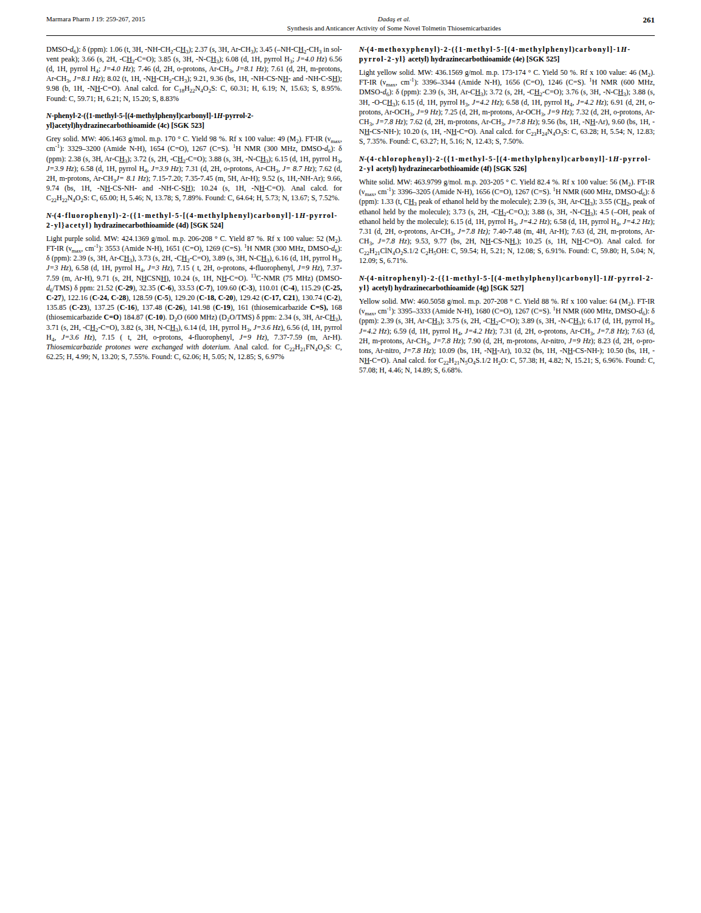Marmara Pharm J 19: 259-267, 2015
Dadaş et al.
Synthesis and Anticancer Activity of Some Novel Tolmetin Thiosemicarbazides
261
DMSO-d6): δ (ppm): 1.06 (t, 3H, -NH-CH2-CH3); 2.37 (s, 3H, Ar-CH3); 3.45 (–NH-CH2-CH3 in solvent peak); 3.66 (s, 2H, -CH2-C=O); 3.85 (s, 3H, -N-CH3); 6.08 (d, 1H, pyrrol H3; J=4.0 Hz) 6.56 (d, 1H, pyrrol H4; J=4.0 Hz); 7.46 (d, 2H, o-protons, Ar-CH3, J=8.1 Hz); 7.61 (d, 2H, m-protons, Ar-CH3, J=8.1 Hz); 8.02 (t, 1H, -NH-CH2-CH3); 9.21, 9.36 (bs, 1H, -NH-CS-NH- and -NH-C-SH); 9.98 (b, 1H, -NH-C=O). Anal calcd. for C18H22N4O2S: C, 60.31; H, 6.19; N, 15.63; S, 8.95%. Found: C, 59.71; H, 6.21; N, 15.20; S, 8.83%
N-phenyl-2-({1-methyl-5-[(4-methylphenyl)carbonyl]-1H-pyrrol-2-yl}acetyl)hydrazinecarbothioamide (4c) [SGK 523]
Grey solid. MW: 406.1463 g/mol. m.p. 170 ° C. Yield 98 %. Rf x 100 value: 49 (M2). FT-IR (νmax, cm-1): 3329–3200 (Amide N-H), 1654 (C=O), 1267 (C=S). 1H NMR (300 MHz, DMSO-d6): δ (ppm): 2.38 (s, 3H, Ar-CH3); 3.72 (s, 2H, -CH2-C=O); 3.88 (s, 3H, -N-CH3); 6.15 (d, 1H, pyrrol H3, J=3.9 Hz); 6.58 (d, 1H, pyrrol H4, J=3.9 Hz); 7.31 (d, 2H, o-protons, Ar-CH3, J= 8.7 Hz); 7.62 (d, 2H, m-protons, Ar-CH3J= 8.1 Hz); 7.15-7.20; 7.35-7.45 (m, 5H, Ar-H); 9.52 (s, 1H,-NH-Ar); 9.66, 9.74 (bs, 1H, -NH-CS-NH- and -NH-C-SH); 10.24 (s, 1H, -NH-C=O). Anal calcd. for C22H22N4O2S: C, 65.00; H, 5.46; N, 13.78; S, 7.89%. Found: C, 64.64; H, 5.73; N, 13.67; S, 7.52%.
N-(4-fluorophenyl)-2-({1-methyl-5-[(4-methylphenyl)carbonyl]-1H-pyrrol-2-yl}acetyl) hydrazinecarbothioamide (4d) [SGK 524]
Light purple solid. MW: 424.1369 g/mol. m.p. 206-208 ° C. Yield 87 %. Rf x 100 value: 52 (M2). FT-IR (νmax, cm-1): 3553 (Amide N-H), 1651 (C=O), 1269 (C=S). 1H NMR (300 MHz, DMSO-d6): δ (ppm): 2.39 (s, 3H, Ar-CH3), 3.73 (s, 2H, -CH2-C=O), 3.89 (s, 3H, N-CH3), 6.16 (d, 1H, pyrrol H3, J=3 Hz), 6.58 (d, 1H, pyrrol H4, J=3 Hz), 7.15 ( t, 2H, o-protons, 4-fluorophenyl, J=9 Hz), 7.37-7.59 (m, Ar-H), 9.71 (s, 2H, NHCSNH), 10.24 (s, 1H, NH-C=O). 13C-NMR (75 MHz) (DMSO-d6/TMS) δ ppm: 21.52 (C-29), 32.35 (C-6), 33.53 (C-7), 109.60 (C-3), 110.01 (C-4), 115.29 (C-25, C-27), 122.16 (C-24, C-28), 128.59 (C-5), 129.20 (C-18, C-20), 129.42 (C-17, C21), 130.74 (C-2), 135.85 (C-23), 137.25 (C-16), 137.48 (C-26), 141.98 (C-19), 161 (thiosemicarbazide C=S), 168 (thiosemicarbazide C=O) 184.87 (C-10). D2O (600 MHz) (D2O/TMS) δ ppm: 2.34 (s, 3H, Ar-CH3), 3.71 (s, 2H, -CH2-C=O), 3.82 (s, 3H, N-CH3), 6.14 (d, 1H, pyrrol H3, J=3.6 Hz), 6.56 (d, 1H, pyrrol H4, J=3.6 Hz), 7.15 ( t, 2H, o-protons, 4-fluorophenyl, J=9 Hz), 7.37-7.59 (m, Ar-H). Thiosemicarbazide protones were exchanged with doterium. Anal calcd. for C22H21FN4O2S: C, 62.25; H, 4.99; N, 13.20; S, 7.55%. Found: C, 62.06; H, 5.05; N, 12.85; S, 6.97%
N-(4-methoxyphenyl)-2-({1-methyl-5-[(4-methylphenyl)carbonyl]-1H-pyrrol-2-yl} acetyl) hydrazinecarbothioamide (4e) [SGK 525]
Light yellow solid. MW: 436.1569 g/mol. m.p. 173-174 ° C. Yield 50 %. Rf x 100 value: 46 (M2). FT-IR (νmax, cm-1): 3396–3344 (Amide N-H), 1656 (C=O), 1246 (C=S). 1H NMR (600 MHz, DMSO-d6): δ (ppm): 2.39 (s, 3H, Ar-CH3); 3.72 (s, 2H, -CH2-C=O); 3.76 (s, 3H, -N-CH3); 3.88 (s, 3H, -O-CH3); 6.15 (d, 1H, pyrrol H3, J=4.2 Hz); 6.58 (d, 1H, pyrrol H4, J=4.2 Hz); 6.91 (d, 2H, o-protons, Ar-OCH3, J=9 Hz); 7.25 (d, 2H, m-protons, Ar-OCH3, J=9 Hz); 7.32 (d, 2H, o-protons, Ar-CH3, J=7.8 Hz); 7.62 (d, 2H, m-protons, Ar-CH3, J=7.8 Hz); 9.56 (bs, 1H, -NH-Ar), 9.60 (bs, 1H, -NH-CS-NH-); 10.20 (s, 1H, -NH-C=O). Anal calcd. for C23H24N4O3S: C, 63.28; H, 5.54; N, 12.83; S, 7.35%. Found: C, 63.27; H, 5.16; N, 12.43; S, 7.50%.
N-(4-chlorophenyl)-2-({1-methyl-5-[(4-methylphenyl)carbonyl]-1H-pyrrol-2-yl acetyl) hydrazinecarbothioamide (4f) [SGK 526]
White solid. MW: 463.9799 g/mol. m.p. 203-205 ° C. Yield 82.4 %. Rf x 100 value: 56 (M2). FT-IR (νmax, cm-1): 3396–3205 (Amide N-H), 1656 (C=O), 1267 (C=S). 1H NMR (600 MHz, DMSO-d6): δ (ppm): 1.33 (t, CH3 peak of ethanol held by the molecule); 2.39 (s, 3H, Ar-CH3); 3.55 (CH2, peak of ethanol held by the molecule); 3.73 (s, 2H, -CH2-C=O,); 3.88 (s, 3H, -N-CH3); 4.5 (–OH, peak of ethanol held by the molecule); 6.15 (d, 1H, pyrrol H3, J=4.2 Hz); 6.58 (d, 1H, pyrrol H4, J=4.2 Hz); 7.31 (d, 2H, o-protons, Ar-CH3, J=7.8 Hz); 7.40-7.48 (m, 4H, Ar-H); 7.63 (d, 2H, m-protons, Ar-CH3, J=7.8 Hz); 9.53, 9.77 (bs, 2H, NH-CS-NH,); 10.25 (s, 1H, NH-C=O). Anal calcd. for C22H21ClN4O2S.1/2 C2H5OH: C, 59.54; H, 5.21; N, 12.08; S, 6.91%. Found: C, 59.80; H, 5.04; N, 12.09; S, 6.71%.
N-(4-nitrophenyl)-2-({1-methyl-5-[(4-methylphenyl)carbonyl]-1H-pyrrol-2-yl} acetyl) hydrazinecarbothioamide (4g) [SGK 527]
Yellow solid. MW: 460.5058 g/mol. m.p. 207-208 ° C. Yield 88 %. Rf x 100 value: 64 (M2). FT-IR (νmax, cm-1): 3395–3333 (Amide N-H), 1680 (C=O), 1267 (C=S). 1H NMR (600 MHz, DMSO-d6): δ (ppm): 2.39 (s, 3H, Ar-CH3); 3.75 (s, 2H, -CH2-C=O); 3.89 (s, 3H, -N-CH3); 6.17 (d, 1H, pyrrol H3, J=4.2 Hz); 6.59 (d, 1H, pyrrol H4, J=4.2 Hz); 7.31 (d, 2H, o-protons, Ar-CH3, J=7.8 Hz); 7.63 (d, 2H, m-protons, Ar-CH3, J=7.8 Hz); 7.90 (d, 2H, m-protons, Ar-nitro, J=9 Hz); 8.23 (d, 2H, o-protons, Ar-nitro, J=7.8 Hz); 10.09 (bs, 1H, -NH-Ar), 10.32 (bs, 1H, -NH-CS-NH-); 10.50 (bs, 1H, -NH-C=O). Anal calcd. for C22H21N5O4S.1/2 H2O: C, 57.38; H, 4.82; N, 15.21; S, 6.96%. Found: C, 57.08; H, 4.46; N, 14.89; S, 6.68%.